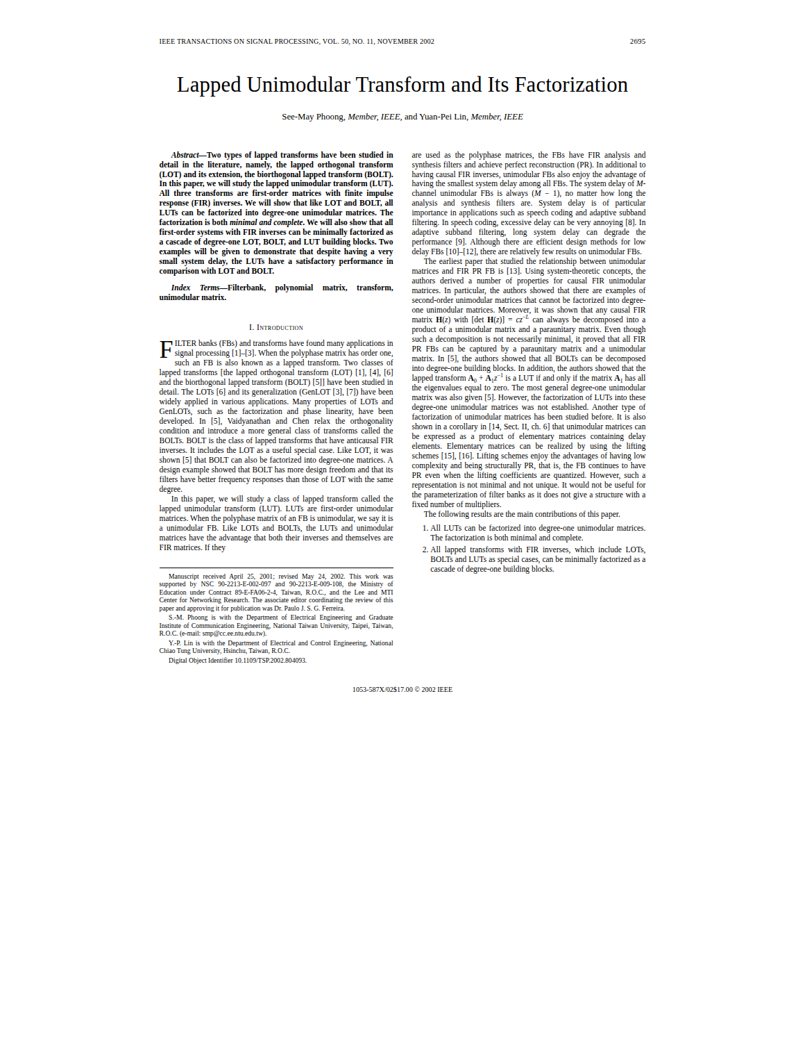IEEE TRANSACTIONS ON SIGNAL PROCESSING, VOL. 50, NO. 11, NOVEMBER 2002 2695
Lapped Unimodular Transform and Its Factorization
See-May Phoong, Member, IEEE, and Yuan-Pei Lin, Member, IEEE
Abstract—Two types of lapped transforms have been studied in detail in the literature, namely, the lapped orthogonal transform (LOT) and its extension, the biorthogonal lapped transform (BOLT). In this paper, we will study the lapped unimodular transform (LUT). All three transforms are first-order matrices with finite impulse response (FIR) inverses. We will show that like LOT and BOLT, all LUTs can be factorized into degree-one unimodular matrices. The factorization is both minimal and complete. We will also show that all first-order systems with FIR inverses can be minimally factorized as a cascade of degree-one LOT, BOLT, and LUT building blocks. Two examples will be given to demonstrate that despite having a very small system delay, the LUTs have a satisfactory performance in comparison with LOT and BOLT.
Index Terms—Filterbank, polynomial matrix, transform, unimodular matrix.
I. Introduction
FILTER banks (FBs) and transforms have found many applications in signal processing [1]–[3]. When the polyphase matrix has order one, such an FB is also known as a lapped transform. Two classes of lapped transforms [the lapped orthogonal transform (LOT) [1], [4], [6] and the biorthogonal lapped transform (BOLT) [5]] have been studied in detail. The LOTs [6] and its generalization (GenLOT [3], [7]) have been widely applied in various applications. Many properties of LOTs and GenLOTs, such as the factorization and phase linearity, have been developed. In [5], Vaidyanathan and Chen relax the orthogonality condition and introduce a more general class of transforms called the BOLTs. BOLT is the class of lapped transforms that have anticausal FIR inverses. It includes the LOT as a useful special case. Like LOT, it was shown [5] that BOLT can also be factorized into degree-one matrices. A design example showed that BOLT has more design freedom and that its filters have better frequency responses than those of LOT with the same degree.
In this paper, we will study a class of lapped transform called the lapped unimodular transform (LUT). LUTs are first-order unimodular matrices. When the polyphase matrix of an FB is unimodular, we say it is a unimodular FB. Like LOTs and BOLTs, the LUTs and unimodular matrices have the advantage that both their inverses and themselves are FIR matrices. If they
Manuscript received April 25, 2001; revised May 24, 2002. This work was supported by NSC 90-2213-E-002-097 and 90-2213-E-009-108, the Ministry of Education under Contract 89-E-FA06-2-4, Taiwan, R.O.C., and the Lee and MTI Center for Networking Research. The associate editor coordinating the review of this paper and approving it for publication was Dr. Paulo J. S. G. Ferreira.
S.-M. Phoong is with the Department of Electrical Engineering and Graduate Institute of Communication Engineering, National Taiwan University, Taipei, Taiwan, R.O.C. (e-mail: smp@cc.ee.ntu.edu.tw).
Y.-P. Lin is with the Department of Electrical and Control Engineering, National Chiao Tung University, Hsinchu, Taiwan, R.O.C.
Digital Object Identifier 10.1109/TSP.2002.804093.
are used as the polyphase matrices, the FBs have FIR analysis and synthesis filters and achieve perfect reconstruction (PR). In additional to having causal FIR inverses, unimodular FBs also enjoy the advantage of having the smallest system delay among all FBs. The system delay of M-channel unimodular FBs is always (M − 1), no matter how long the analysis and synthesis filters are. System delay is of particular importance in applications such as speech coding and adaptive subband filtering. In speech coding, excessive delay can be very annoying [8]. In adaptive subband filtering, long system delay can degrade the performance [9]. Although there are efficient design methods for low delay FBs [10]–[12], there are relatively few results on unimodular FBs.
The earliest paper that studied the relationship between unimodular matrices and FIR PR FB is [13]. Using system-theoretic concepts, the authors derived a number of properties for causal FIR unimodular matrices. In particular, the authors showed that there are examples of second-order unimodular matrices that cannot be factorized into degree-one unimodular matrices. Moreover, it was shown that any causal FIR matrix H(z) with [det H(z)] = cz−L can always be decomposed into a product of a unimodular matrix and a paraunitary matrix. Even though such a decomposition is not necessarily minimal, it proved that all FIR PR FBs can be captured by a paraunitary matrix and a unimodular matrix. In [5], the authors showed that all BOLTs can be decomposed into degree-one building blocks. In addition, the authors showed that the lapped transform A0 + A1z−1 is a LUT if and only if the matrix A1 has all the eigenvalues equal to zero. The most general degree-one unimodular matrix was also given [5]. However, the factorization of LUTs into these degree-one unimodular matrices was not established. Another type of factorization of unimodular matrices has been studied before. It is also shown in a corollary in [14, Sect. II, ch. 6] that unimodular matrices can be expressed as a product of elementary matrices containing delay elements. Elementary matrices can be realized by using the lifting schemes [15], [16]. Lifting schemes enjoy the advantages of having low complexity and being structurally PR, that is, the FB continues to have PR even when the lifting coefficients are quantized. However, such a representation is not minimal and not unique. It would not be useful for the parameterization of filter banks as it does not give a structure with a fixed number of multipliers.
The following results are the main contributions of this paper.
All LUTs can be factorized into degree-one unimodular matrices. The factorization is both minimal and complete.
All lapped transforms with FIR inverses, which include LOTs, BOLTs and LUTs as special cases, can be minimally factorized as a cascade of degree-one building blocks.
1053-587X/02$17.00 © 2002 IEEE